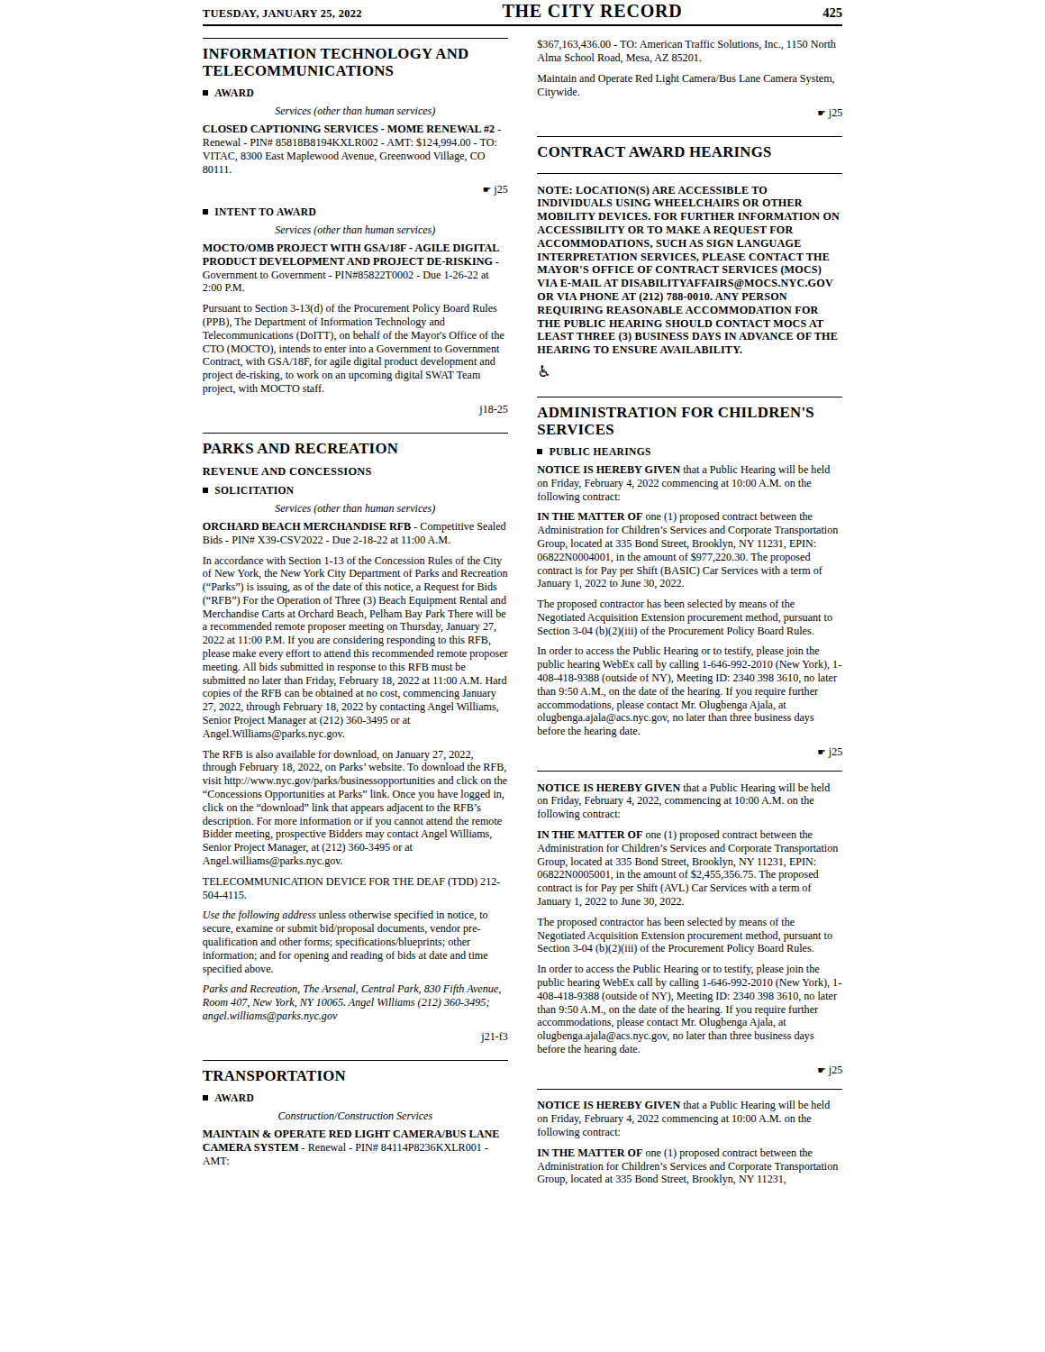Tuesday, January 25, 2022
THE CITY RECORD
425
INFORMATION TECHNOLOGY AND
TELECOMMUNICATIONS
AWARD
Services (other than human services)
CLOSED CAPTIONING SERVICES - MOME RENEWAL #2 - Renewal - PIN# 85818B8194KXLR002 - AMT: $124,994.00 - TO: VITAC, 8300 East Maplewood Avenue, Greenwood Village, CO 80111.
☛ j25
INTENT TO AWARD
Services (other than human services)
MOCTO/OMB PROJECT WITH GSA/18F - AGILE DIGITAL PRODUCT DEVELOPMENT AND PROJECT DE-RISKING - Government to Government - PIN#85822T0002 - Due 1-26-22 at 2:00 P.M.
Pursuant to Section 3-13(d) of the Procurement Policy Board Rules (PPB), The Department of Information Technology and Telecommunications (DoITT), on behalf of the Mayor's Office of the CTO (MOCTO), intends to enter into a Government to Government Contract, with GSA/18F, for agile digital product development and project de-risking, to work on an upcoming digital SWAT Team project, with MOCTO staff.
j18-25
PARKS AND RECREATION
REVENUE AND CONCESSIONS
SOLICITATION
Services (other than human services)
ORCHARD BEACH MERCHANDISE RFB - Competitive Sealed Bids - PIN# X39-CSV2022 - Due 2-18-22 at 11:00 A.M.
In accordance with Section 1-13 of the Concession Rules of the City of New York, the New York City Department of Parks and Recreation (“Parks”) is issuing, as of the date of this notice, a Request for Bids (“RFB”) For the Operation of Three (3) Beach Equipment Rental and Merchandise Carts at Orchard Beach, Pelham Bay Park There will be a recommended remote proposer meeting on Thursday, January 27, 2022 at 11:00 P.M. If you are considering responding to this RFB, please make every effort to attend this recommended remote proposer meeting. All bids submitted in response to this RFB must be submitted no later than Friday, February 18, 2022 at 11:00 A.M. Hard copies of the RFB can be obtained at no cost, commencing January 27, 2022, through February 18, 2022 by contacting Angel Williams, Senior Project Manager at (212) 360-3495 or at Angel.Williams@parks.nyc.gov.
The RFB is also available for download, on January 27, 2022, through February 18, 2022, on Parks’ website. To download the RFB, visit http://www.nyc.gov/parks/businessopportunities and click on the “Concessions Opportunities at Parks” link. Once you have logged in, click on the “download” link that appears adjacent to the RFB’s description. For more information or if you cannot attend the remote Bidder meeting, prospective Bidders may contact Angel Williams, Senior Project Manager, at (212) 360-3495 or at Angel.williams@parks.nyc.gov.
TELECOMMUNICATION DEVICE FOR THE DEAF (TDD) 212-504-4115.
Use the following address unless otherwise specified in notice, to secure, examine or submit bid/proposal documents, vendor pre-qualification and other forms; specifications/blueprints; other information; and for opening and reading of bids at date and time specified above.
Parks and Recreation, The Arsenal, Central Park, 830 Fifth Avenue, Room 407, New York, NY 10065. Angel Williams (212) 360-3495; angel.williams@parks.nyc.gov
j21-f3
TRANSPORTATION
AWARD
Construction/Construction Services
MAINTAIN & OPERATE RED LIGHT CAMERA/BUS LANE CAMERA SYSTEM - Renewal - PIN# 84114P8236KXLR001 - AMT:
$367,163,436.00 - TO: American Traffic Solutions, Inc., 1150 North Alma School Road, Mesa, AZ 85201.
Maintain and Operate Red Light Camera/Bus Lane Camera System, Citywide.
☛ j25
CONTRACT AWARD HEARINGS
NOTE: LOCATION(S) ARE ACCESSIBLE TO INDIVIDUALS USING WHEELCHAIRS OR OTHER MOBILITY DEVICES. FOR FURTHER INFORMATION ON ACCESSIBILITY OR TO MAKE A REQUEST FOR ACCOMMODATIONS, SUCH AS SIGN LANGUAGE INTERPRETATION SERVICES, PLEASE CONTACT THE MAYOR'S OFFICE OF CONTRACT SERVICES (MOCS) VIA E-MAIL AT DISABILITYAFFAIRS@MOCS.NYC.GOV OR VIA PHONE AT (212) 788-0010. ANY PERSON REQUIRING REASONABLE ACCOMMODATION FOR THE PUBLIC HEARING SHOULD CONTACT MOCS AT LEAST THREE (3) BUSINESS DAYS IN ADVANCE OF THE HEARING TO ENSURE AVAILABILITY.
♿
ADMINISTRATION FOR CHILDREN'S SERVICES
PUBLIC HEARINGS
NOTICE IS HEREBY GIVEN that a Public Hearing will be held on Friday, February 4, 2022 commencing at 10:00 A.M. on the following contract:
IN THE MATTER OF one (1) proposed contract between the Administration for Children’s Services and Corporate Transportation Group, located at 335 Bond Street, Brooklyn, NY 11231, EPIN: 06822N0004001, in the amount of $977,220.30. The proposed contract is for Pay per Shift (BASIC) Car Services with a term of January 1, 2022 to June 30, 2022.
The proposed contractor has been selected by means of the Negotiated Acquisition Extension procurement method, pursuant to Section 3-04 (b)(2)(iii) of the Procurement Policy Board Rules.
In order to access the Public Hearing or to testify, please join the public hearing WebEx call by calling 1-646-992-2010 (New York), 1-408-418-9388 (outside of NY), Meeting ID: 2340 398 3610, no later than 9:50 A.M., on the date of the hearing. If you require further accommodations, please contact Mr. Olugbenga Ajala, at olugbenga.ajala@acs.nyc.gov, no later than three business days before the hearing date.
☛ j25
NOTICE IS HEREBY GIVEN that a Public Hearing will be held on Friday, February 4, 2022, commencing at 10:00 A.M. on the following contract:
IN THE MATTER OF one (1) proposed contract between the Administration for Children’s Services and Corporate Transportation Group, located at 335 Bond Street, Brooklyn, NY 11231, EPIN: 06822N0005001, in the amount of $2,455,356.75. The proposed contract is for Pay per Shift (AVL) Car Services with a term of January 1, 2022 to June 30, 2022.
The proposed contractor has been selected by means of the Negotiated Acquisition Extension procurement method, pursuant to Section 3-04 (b)(2)(iii) of the Procurement Policy Board Rules.
In order to access the Public Hearing or to testify, please join the public hearing WebEx call by calling 1-646-992-2010 (New York), 1-408-418-9388 (outside of NY), Meeting ID: 2340 398 3610, no later than 9:50 A.M., on the date of the hearing. If you require further accommodations, please contact Mr. Olugbenga Ajala, at olugbenga.ajala@acs.nyc.gov, no later than three business days before the hearing date.
☛ j25
NOTICE IS HEREBY GIVEN that a Public Hearing will be held on Friday, February 4, 2022 commencing at 10:00 A.M. on the following contract:
IN THE MATTER OF one (1) proposed contract between the Administration for Children’s Services and Corporate Transportation Group, located at 335 Bond Street, Brooklyn, NY 11231,